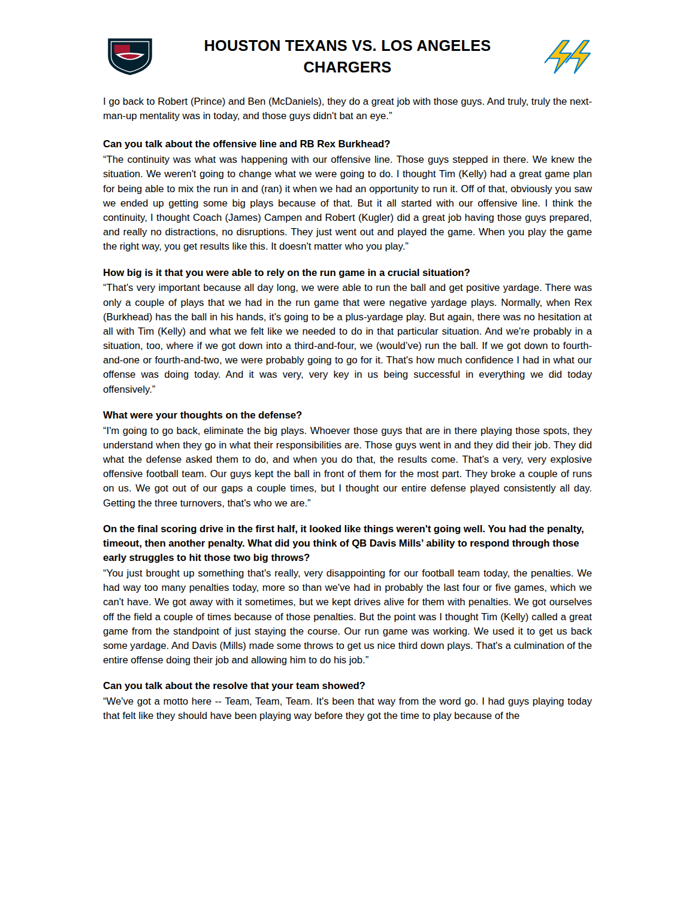Houston Texans logo
Houston Texans vs. Los Angeles Chargers
Los Angeles Chargers logo
I go back to Robert (Prince) and Ben (McDaniels), they do a great job with those guys. And truly, truly the next-man-up mentality was in today, and those guys didn't bat an eye.”
Can you talk about the offensive line and RB Rex Burkhead?
“The continuity was what was happening with our offensive line. Those guys stepped in there. We knew the situation. We weren't going to change what we were going to do. I thought Tim (Kelly) had a great game plan for being able to mix the run in and (ran) it when we had an opportunity to run it. Off of that, obviously you saw we ended up getting some big plays because of that. But it all started with our offensive line. I think the continuity, I thought Coach (James) Campen and Robert (Kugler) did a great job having those guys prepared, and really no distractions, no disruptions. They just went out and played the game. When you play the game the right way, you get results like this. It doesn't matter who you play.”
How big is it that you were able to rely on the run game in a crucial situation?
“That's very important because all day long, we were able to run the ball and get positive yardage. There was only a couple of plays that we had in the run game that were negative yardage plays. Normally, when Rex (Burkhead) has the ball in his hands, it's going to be a plus-yardage play. But again, there was no hesitation at all with Tim (Kelly) and what we felt like we needed to do in that particular situation. And we're probably in a situation, too, where if we got down into a third-and-four, we (would’ve) run the ball. If we got down to fourth-and-one or fourth-and-two, we were probably going to go for it. That's how much confidence I had in what our offense was doing today. And it was very, very key in us being successful in everything we did today offensively.”
What were your thoughts on the defense?
“I'm going to go back, eliminate the big plays. Whoever those guys that are in there playing those spots, they understand when they go in what their responsibilities are. Those guys went in and they did their job. They did what the defense asked them to do, and when you do that, the results come. That's a very, very explosive offensive football team. Our guys kept the ball in front of them for the most part. They broke a couple of runs on us. We got out of our gaps a couple times, but I thought our entire defense played consistently all day. Getting the three turnovers, that's who we are.”
On the final scoring drive in the first half, it looked like things weren't going well. You had the penalty, timeout, then another penalty. What did you think of QB Davis Mills’ ability to respond through those early struggles to hit those two big throws?
“You just brought up something that's really, very disappointing for our football team today, the penalties. We had way too many penalties today, more so than we've had in probably the last four or five games, which we can't have. We got away with it sometimes, but we kept drives alive for them with penalties. We got ourselves off the field a couple of times because of those penalties. But the point was I thought Tim (Kelly) called a great game from the standpoint of just staying the course. Our run game was working. We used it to get us back some yardage. And Davis (Mills) made some throws to get us nice third down plays. That's a culmination of the entire offense doing their job and allowing him to do his job.”
Can you talk about the resolve that your team showed?
“We've got a motto here -- Team, Team, Team. It's been that way from the word go. I had guys playing today that felt like they should have been playing way before they got the time to play because of the